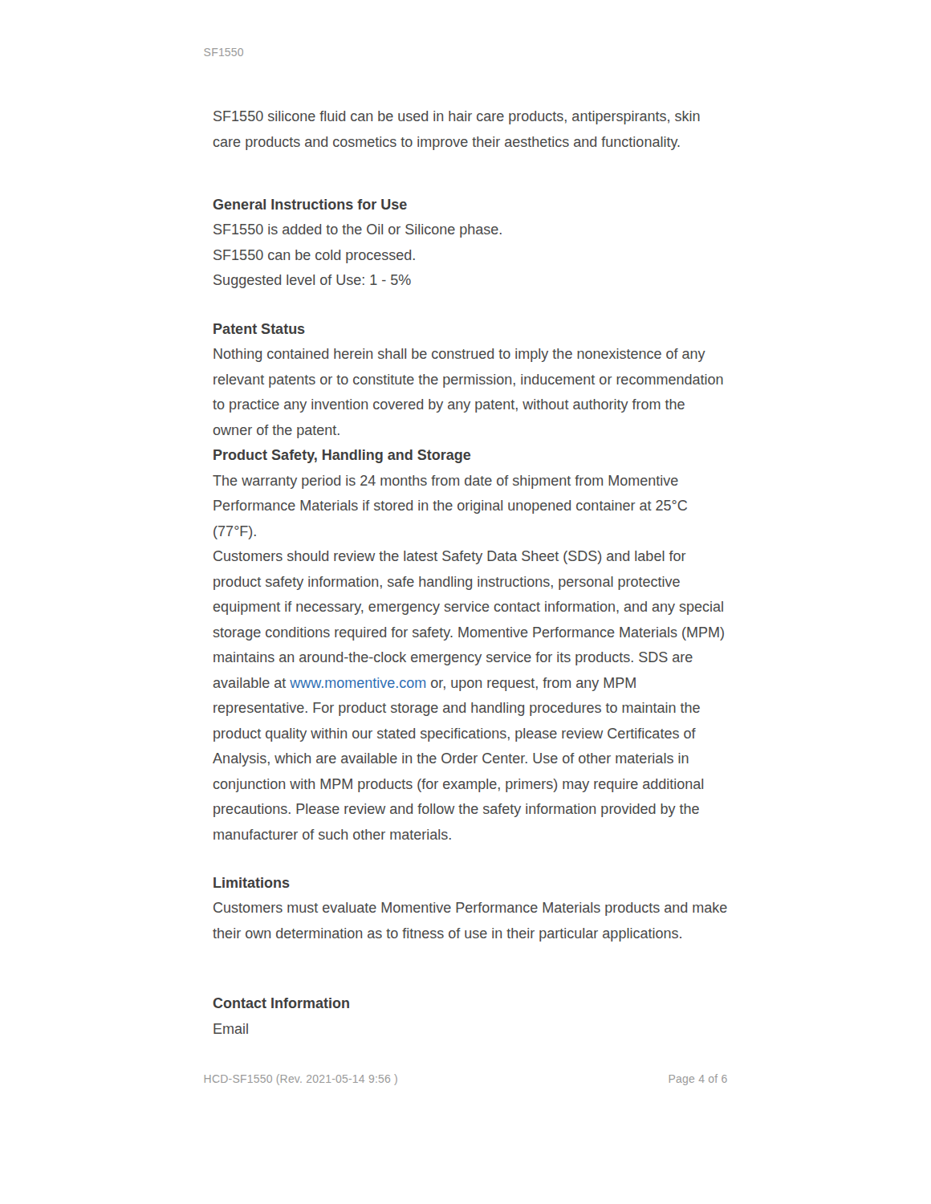SF1550
SF1550 silicone fluid can be used in hair care products, antiperspirants, skin care products and cosmetics to improve their aesthetics and functionality.
General Instructions for Use
SF1550 is added to the Oil or Silicone phase.
SF1550 can be cold processed.
Suggested level of Use: 1 - 5%
Patent Status
Nothing contained herein shall be construed to imply the nonexistence of any relevant patents or to constitute the permission, inducement or recommendation to practice any invention covered by any patent, without authority from the owner of the patent.
Product Safety, Handling and Storage
The warranty period is 24 months from date of shipment from Momentive Performance Materials if stored in the original unopened container at 25°C (77°F).
Customers should review the latest Safety Data Sheet (SDS) and label for product safety information, safe handling instructions, personal protective equipment if necessary, emergency service contact information, and any special storage conditions required for safety. Momentive Performance Materials (MPM) maintains an around-the-clock emergency service for its products. SDS are available at www.momentive.com or, upon request, from any MPM representative. For product storage and handling procedures to maintain the product quality within our stated specifications, please review Certificates of Analysis, which are available in the Order Center. Use of other materials in conjunction with MPM products (for example, primers) may require additional precautions. Please review and follow the safety information provided by the manufacturer of such other materials.
Limitations
Customers must evaluate Momentive Performance Materials products and make their own determination as to fitness of use in their particular applications.
Contact Information
Email
HCD-SF1550 (Rev. 2021-05-14 9:56 )
Page 4 of 6